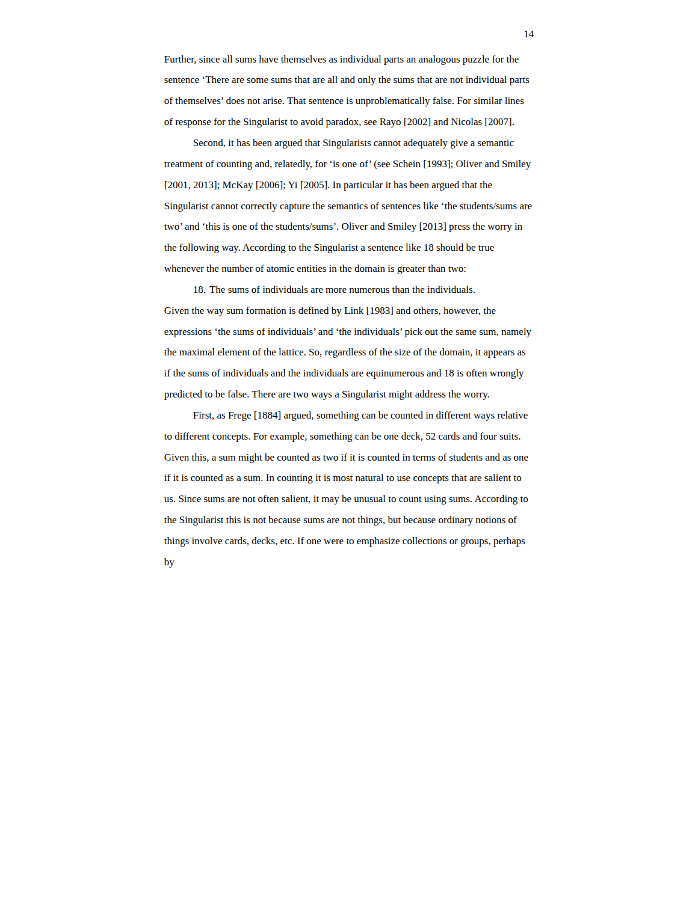14
Further, since all sums have themselves as individual parts an analogous puzzle for the sentence ‘There are some sums that are all and only the sums that are not individual parts of themselves’ does not arise. That sentence is unproblematically false. For similar lines of response for the Singularist to avoid paradox, see Rayo [2002] and Nicolas [2007].
Second, it has been argued that Singularists cannot adequately give a semantic treatment of counting and, relatedly, for ‘is one of’ (see Schein [1993]; Oliver and Smiley [2001, 2013]; McKay [2006]; Yi [2005]. In particular it has been argued that the Singularist cannot correctly capture the semantics of sentences like ‘the students/sums are two’ and ‘this is one of the students/sums’. Oliver and Smiley [2013] press the worry in the following way. According to the Singularist a sentence like 18 should be true whenever the number of atomic entities in the domain is greater than two:
18. The sums of individuals are more numerous than the individuals.
Given the way sum formation is defined by Link [1983] and others, however, the expressions ‘the sums of individuals’ and ‘the individuals’ pick out the same sum, namely the maximal element of the lattice. So, regardless of the size of the domain, it appears as if the sums of individuals and the individuals are equinumerous and 18 is often wrongly predicted to be false. There are two ways a Singularist might address the worry.
First, as Frege [1884] argued, something can be counted in different ways relative to different concepts. For example, something can be one deck, 52 cards and four suits. Given this, a sum might be counted as two if it is counted in terms of students and as one if it is counted as a sum. In counting it is most natural to use concepts that are salient to us. Since sums are not often salient, it may be unusual to count using sums. According to the Singularist this is not because sums are not things, but because ordinary notions of things involve cards, decks, etc. If one were to emphasize collections or groups, perhaps by